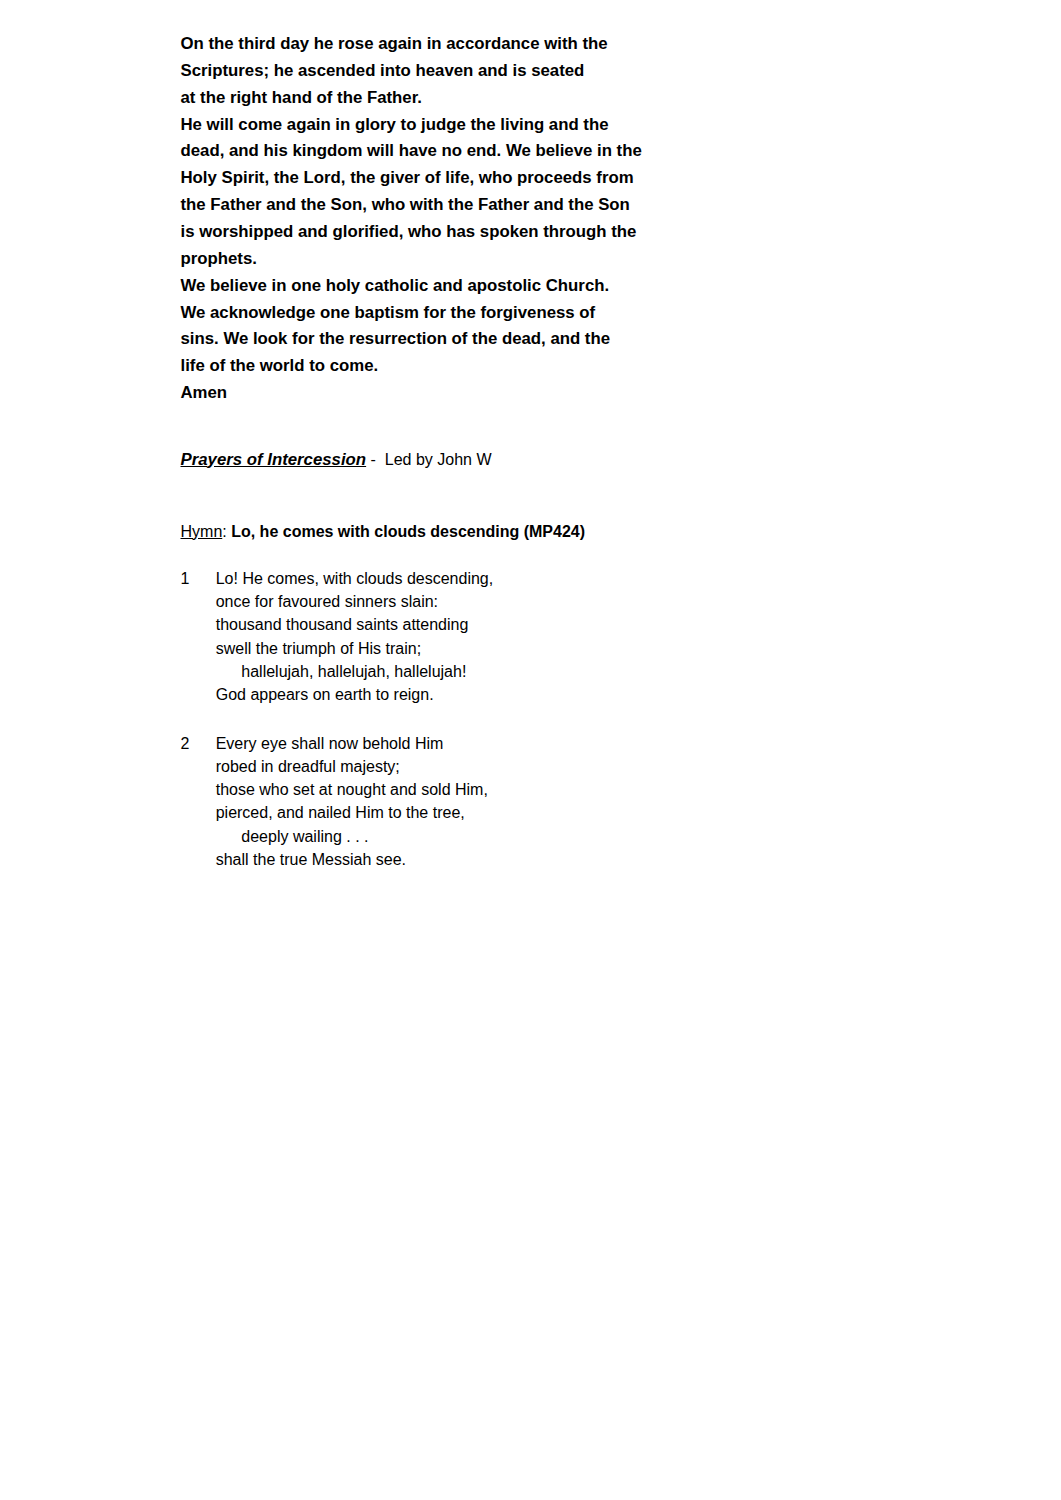On the third day he rose again in accordance with the
Scriptures; he ascended into heaven and is seated
at the right hand of the Father.
He will come again in glory to judge the living and the
dead, and his kingdom will have no end. We believe in the
Holy Spirit, the Lord, the giver of life, who proceeds from
the Father and the Son, who with the Father and the Son
is worshipped and glorified, who has spoken through the
prophets.
We believe in one holy catholic and apostolic Church.
We acknowledge one baptism for the forgiveness of
sins. We look for the resurrection of the dead, and the
life of the world to come.
Amen
Prayers of Intercession
- Led by John W
Hymn: Lo, he comes with clouds descending (MP424)
1 Lo! He comes, with clouds descending, once for favoured sinners slain: thousand thousand saints attending swell the triumph of His train; hallelujah, hallelujah, hallelujah! God appears on earth to reign.
2 Every eye shall now behold Him robed in dreadful majesty; those who set at nought and sold Him, pierced, and nailed Him to the tree, deeply wailing . . . shall the true Messiah see.